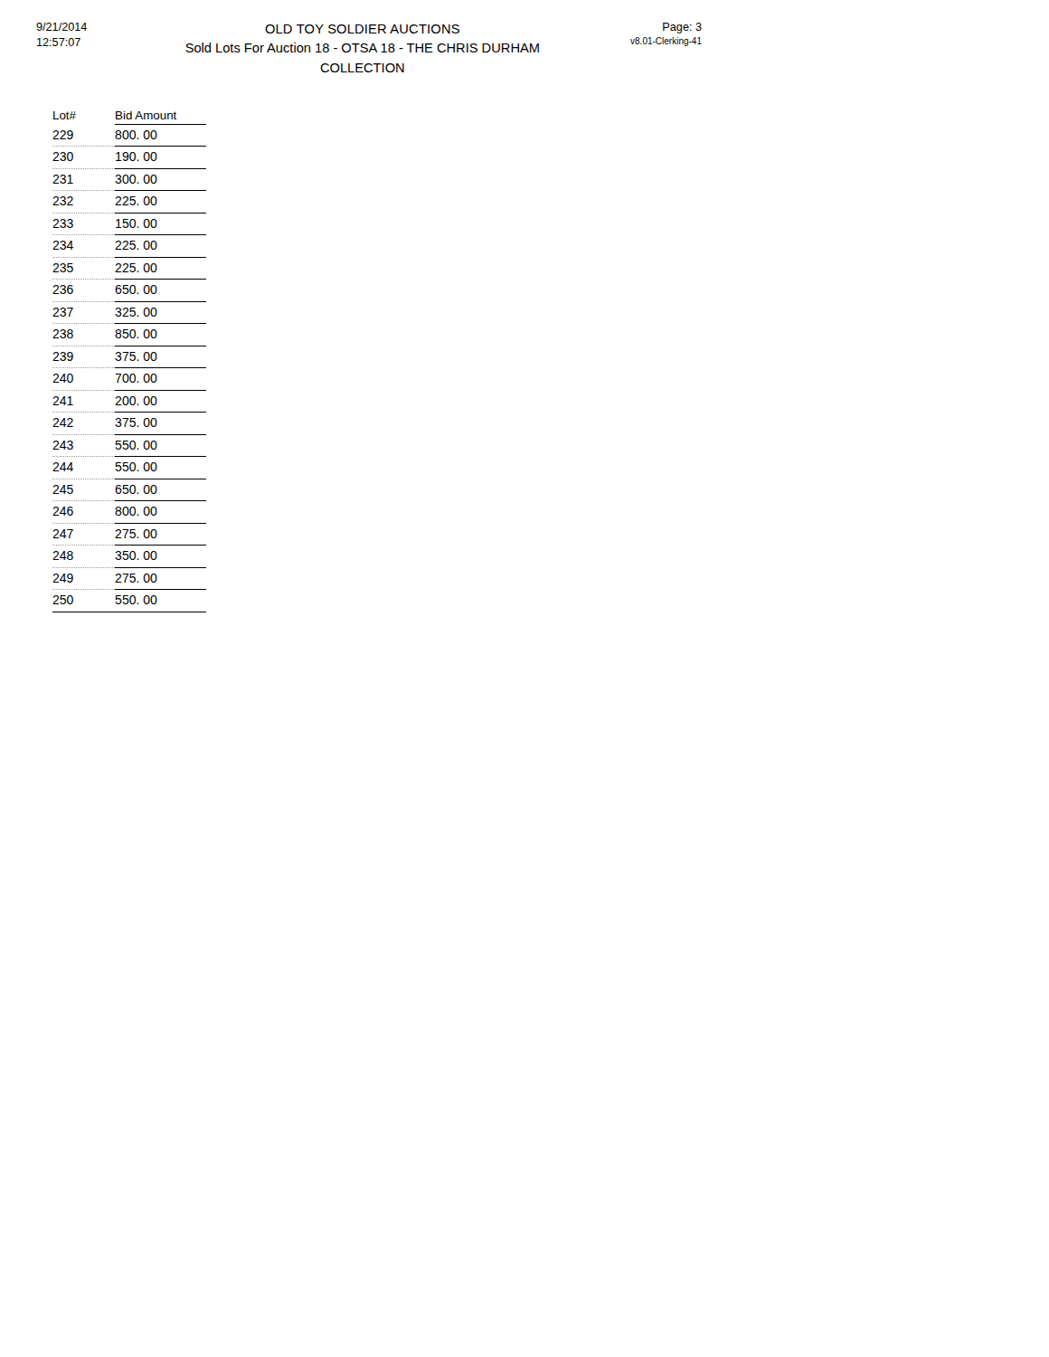9/21/2014
12:57:07
OLD TOY SOLDIER AUCTIONS
Sold Lots For Auction 18 - OTSA 18 - THE CHRIS DURHAM COLLECTION
Page: 3
v8.01-Clerking-41
| Lot# | Bid Amount |
| --- | --- |
| 229 | 800. 00 |
| 230 | 190. 00 |
| 231 | 300. 00 |
| 232 | 225. 00 |
| 233 | 150. 00 |
| 234 | 225. 00 |
| 235 | 225. 00 |
| 236 | 650. 00 |
| 237 | 325. 00 |
| 238 | 850. 00 |
| 239 | 375. 00 |
| 240 | 700. 00 |
| 241 | 200. 00 |
| 242 | 375. 00 |
| 243 | 550. 00 |
| 244 | 550. 00 |
| 245 | 650. 00 |
| 246 | 800. 00 |
| 247 | 275. 00 |
| 248 | 350. 00 |
| 249 | 275. 00 |
| 250 | 550. 00 |